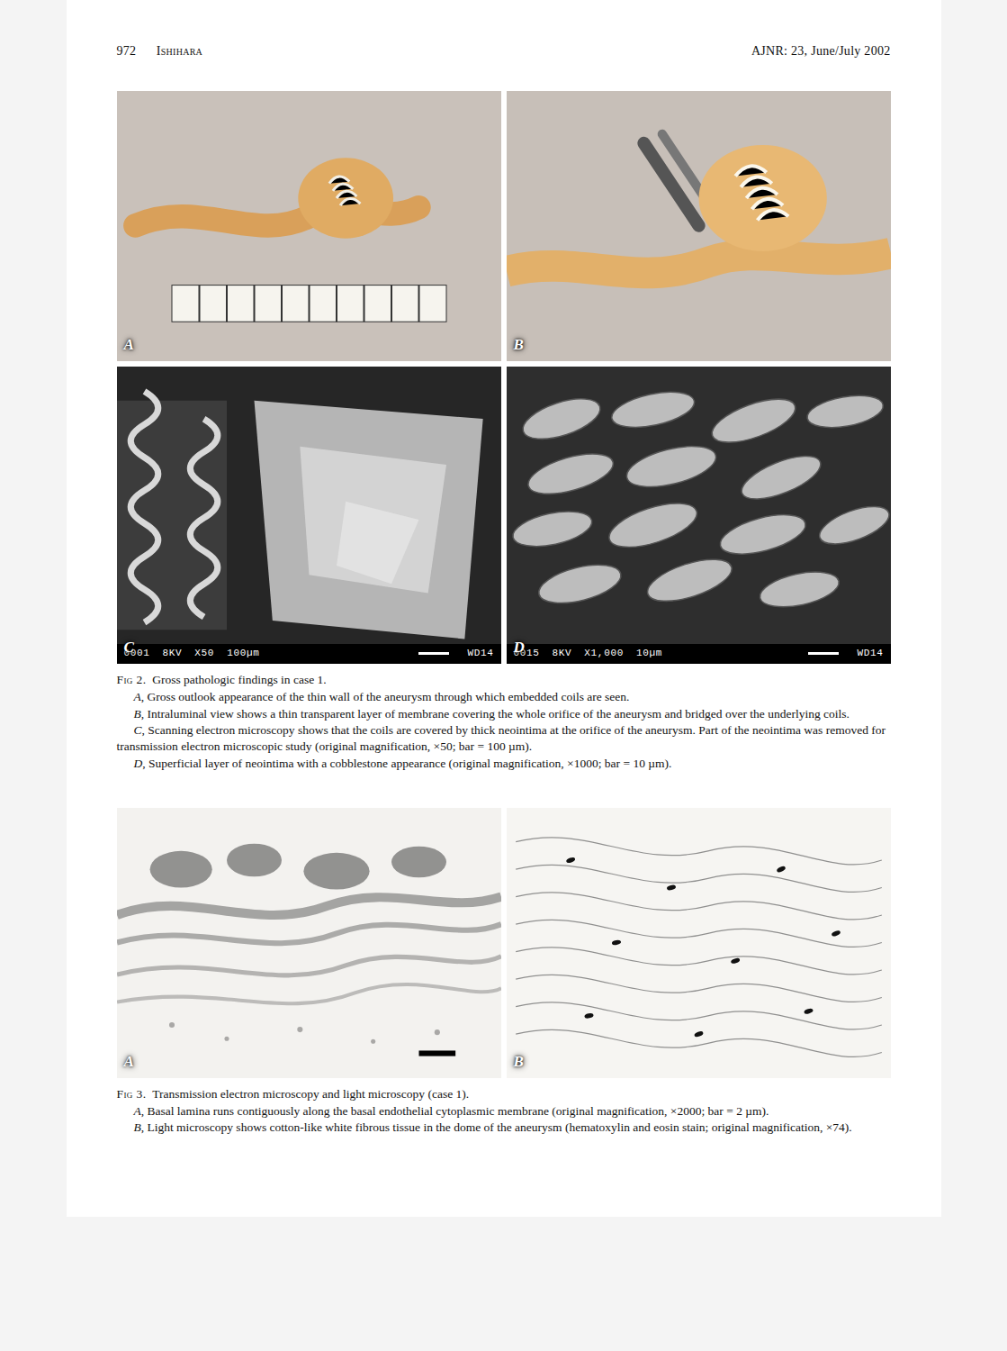972 Ishihara
AJNR: 23, June/July 2002
A
B
C
00018KV X50100µm WD14
D
00158KV X1,00010µm WD14
Fig 2. Gross pathologic findings in case 1.
A, Gross outlook appearance of the thin wall of the aneurysm through which embedded coils are seen.
B, Intraluminal view shows a thin transparent layer of membrane covering the whole orifice of the aneurysm and bridged over the underlying coils.
C, Scanning electron microscopy shows that the coils are covered by thick neointima at the orifice of the aneurysm. Part of the neointima was removed for transmission electron microscopic study (original magnification, ×50; bar = 100 µm).
D, Superficial layer of neointima with a cobblestone appearance (original magnification, ×1000; bar = 10 µm).
A
B
Fig 3. Transmission electron microscopy and light microscopy (case 1).
A, Basal lamina runs contiguously along the basal endothelial cytoplasmic membrane (original magnification, ×2000; bar = 2 µm).
B, Light microscopy shows cotton-like white fibrous tissue in the dome of the aneurysm (hematoxylin and eosin stain; original magnification, ×74).